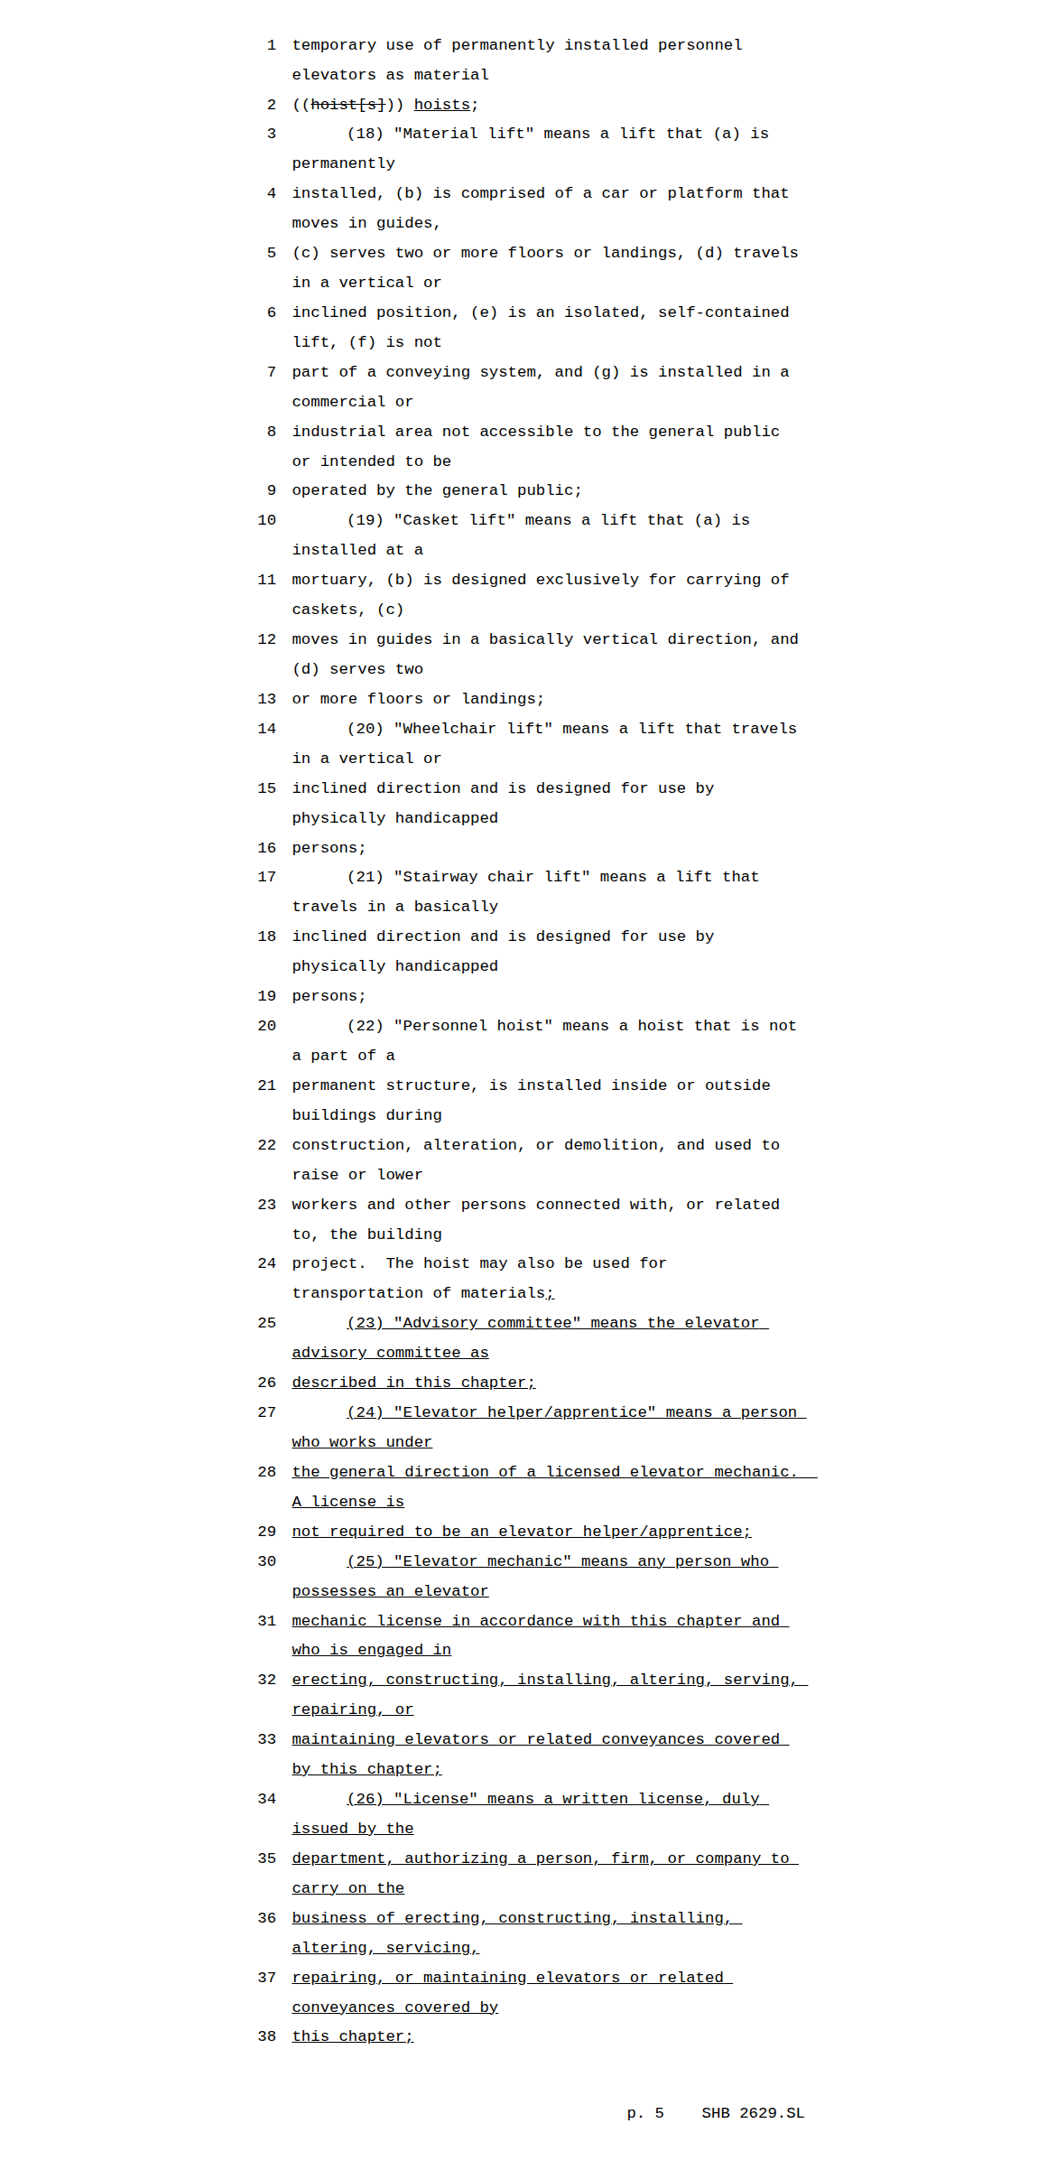temporary use of permanently installed personnel elevators as material
((hoist[s])) hoists;
(18) "Material lift" means a lift that (a) is permanently
installed, (b) is comprised of a car or platform that moves in guides,
(c) serves two or more floors or landings, (d) travels in a vertical or
inclined position, (e) is an isolated, self-contained lift, (f) is not
part of a conveying system, and (g) is installed in a commercial or
industrial area not accessible to the general public or intended to be
operated by the general public;
(19) "Casket lift" means a lift that (a) is installed at a
mortuary, (b) is designed exclusively for carrying of caskets, (c)
moves in guides in a basically vertical direction, and (d) serves two
or more floors or landings;
(20) "Wheelchair lift" means a lift that travels in a vertical or
inclined direction and is designed for use by physically handicapped
persons;
(21) "Stairway chair lift" means a lift that travels in a basically
inclined direction and is designed for use by physically handicapped
persons;
(22) "Personnel hoist" means a hoist that is not a part of a
permanent structure, is installed inside or outside buildings during
construction, alteration, or demolition, and used to raise or lower
workers and other persons connected with, or related to, the building
project. The hoist may also be used for transportation of materials;
(23) "Advisory committee" means the elevator advisory committee as
described in this chapter;
(24) "Elevator helper/apprentice" means a person who works under
the general direction of a licensed elevator mechanic. A license is
not required to be an elevator helper/apprentice;
(25) "Elevator mechanic" means any person who possesses an elevator
mechanic license in accordance with this chapter and who is engaged in
erecting, constructing, installing, altering, serving, repairing, or
maintaining elevators or related conveyances covered by this chapter;
(26) "License" means a written license, duly issued by the
department, authorizing a person, firm, or company to carry on the
business of erecting, constructing, installing, altering, servicing,
repairing, or maintaining elevators or related conveyances covered by
this chapter;
p. 5 SHB 2629.SL